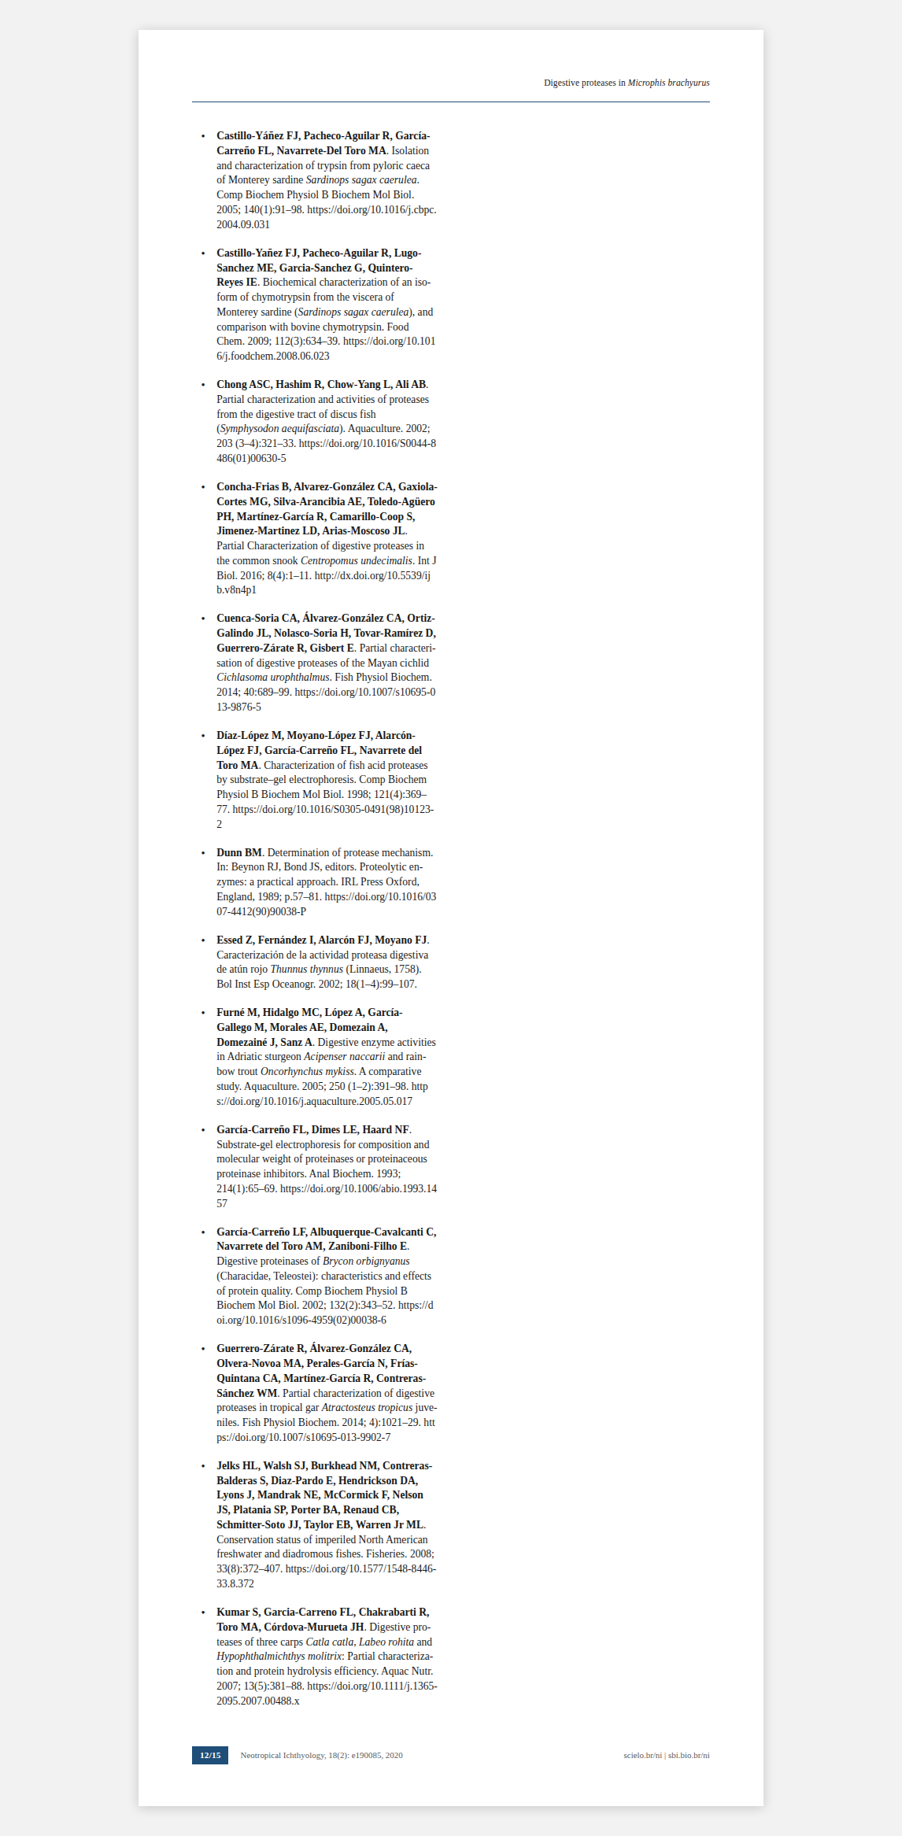Digestive proteases in Microphis brachyurus
Castillo-Yáñez FJ, Pacheco-Aguilar R, García-Carreño FL, Navarrete-Del Toro MA. Isolation and characterization of trypsin from pyloric caeca of Monterey sardine Sardinops sagax caerulea. Comp Biochem Physiol B Biochem Mol Biol. 2005; 140(1):91–98. https://doi.org/10.1016/j.cbpc.2004.09.031
Castillo-Yañez FJ, Pacheco-Aguilar R, Lugo-Sanchez ME, Garcia-Sanchez G, Quintero-Reyes IE. Biochemical characterization of an isoform of chymotrypsin from the viscera of Monterey sardine (Sardinops sagax caerulea), and comparison with bovine chymotrypsin. Food Chem. 2009; 112(3):634–39. https://doi.org/10.1016/j.foodchem.2008.06.023
Chong ASC, Hashim R, Chow-Yang L, Ali AB. Partial characterization and activities of proteases from the digestive tract of discus fish (Symphysodon aequifasciata). Aquaculture. 2002; 203 (3–4):321–33. https://doi.org/10.1016/S0044-8486(01)00630-5
Concha-Frias B, Alvarez-González CA, Gaxiola-Cortes MG, Silva-Arancibia AE, Toledo-Agüero PH, Martínez-García R, Camarillo-Coop S, Jimenez-Martinez LD, Arias-Moscoso JL. Partial Characterization of digestive proteases in the common snook Centropomus undecimalis. Int J Biol. 2016; 8(4):1–11. http://dx.doi.org/10.5539/ijb.v8n4p1
Cuenca-Soria CA, Álvarez-González CA, Ortiz-Galindo JL, Nolasco-Soria H, Tovar-Ramírez D, Guerrero-Zárate R, Gisbert E. Partial characterisation of digestive proteases of the Mayan cichlid Cichlasoma urophthalmus. Fish Physiol Biochem. 2014; 40:689–99. https://doi.org/10.1007/s10695-013-9876-5
Díaz-López M, Moyano-López FJ, Alarcón-López FJ, García-Carreño FL, Navarrete del Toro MA. Characterization of fish acid proteases by substrate–gel electrophoresis. Comp Biochem Physiol B Biochem Mol Biol. 1998; 121(4):369–77. https://doi.org/10.1016/S0305-0491(98)10123-2
Dunn BM. Determination of protease mechanism. In: Beynon RJ, Bond JS, editors. Proteolytic enzymes: a practical approach. IRL Press Oxford, England, 1989; p.57–81. https://doi.org/10.1016/0307-4412(90)90038-P
Essed Z, Fernández I, Alarcón FJ, Moyano FJ. Caracterización de la actividad proteasa digestiva de atún rojo Thunnus thynnus (Linnaeus, 1758). Bol Inst Esp Oceanogr. 2002; 18(1–4):99–107.
Furné M, Hidalgo MC, López A, García-Gallego M, Morales AE, Domezain A, Domezainé J, Sanz A. Digestive enzyme activities in Adriatic sturgeon Acipenser naccarii and rainbow trout Oncorhynchus mykiss. A comparative study. Aquaculture. 2005; 250 (1–2):391–98. https://doi.org/10.1016/j.aquaculture.2005.05.017
García-Carreño FL, Dimes LE, Haard NF. Substrate-gel electrophoresis for composition and molecular weight of proteinases or proteinaceous proteinase inhibitors. Anal Biochem. 1993; 214(1):65–69. https://doi.org/10.1006/abio.1993.1457
García-Carreño LF, Albuquerque-Cavalcanti C, Navarrete del Toro AM, Zaniboni-Filho E. Digestive proteinases of Brycon orbignyanus (Characidae, Teleostei): characteristics and effects of protein quality. Comp Biochem Physiol B Biochem Mol Biol. 2002; 132(2):343–52. https://doi.org/10.1016/s1096-4959(02)00038-6
Guerrero-Zárate R, Álvarez-González CA, Olvera-Novoa MA, Perales-García N, Frías-Quintana CA, Martínez-García R, Contreras-Sánchez WM. Partial characterization of digestive proteases in tropical gar Atractosteus tropicus juveniles. Fish Physiol Biochem. 2014; 4):1021–29. https://doi.org/10.1007/s10695-013-9902-7
Jelks HL, Walsh SJ, Burkhead NM, Contreras-Balderas S, Diaz-Pardo E, Hendrickson DA, Lyons J, Mandrak NE, McCormick F, Nelson JS, Platania SP, Porter BA, Renaud CB, Schmitter-Soto JJ, Taylor EB, Warren Jr ML. Conservation status of imperiled North American freshwater and diadromous fishes. Fisheries. 2008; 33(8):372–407. https://doi.org/10.1577/1548-8446-33.8.372
Kumar S, Garcia-Carreno FL, Chakrabarti R, Toro MA, Córdova-Murueta JH. Digestive proteases of three carps Catla catla, Labeo rohita and Hypophthalmichthys molitrix: Partial characterization and protein hydrolysis efficiency. Aquac Nutr. 2007; 13(5):381–88. https://doi.org/10.1111/j.1365-2095.2007.00488.x
12/15 Neotropical Ichthyology, 18(2): e190085, 2020 scielo.br/ni | sbi.bio.br/ni